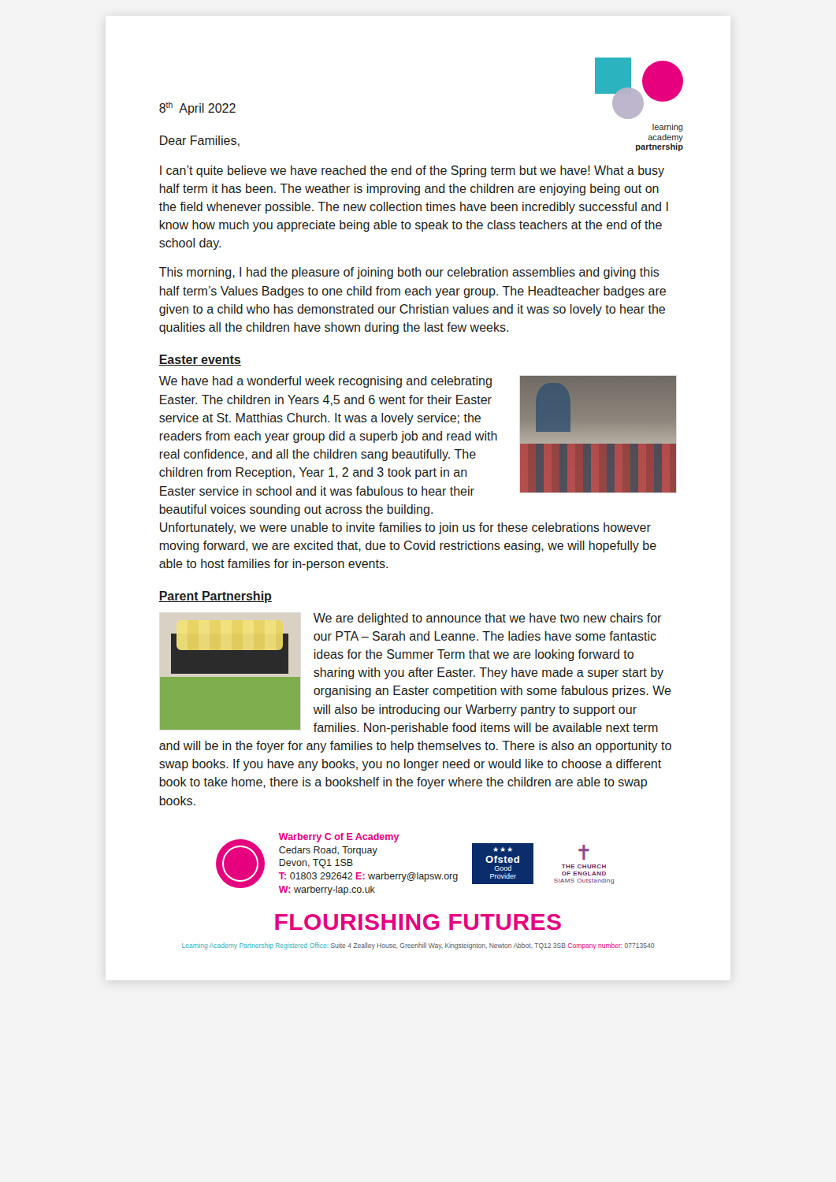learning
academy
partnership
8th April 2022
Dear Families,
I can’t quite believe we have reached the end of the Spring term but we have! What a busy half term it has been. The weather is improving and the children are enjoying being out on the field whenever possible. The new collection times have been incredibly successful and I know how much you appreciate being able to speak to the class teachers at the end of the school day.
This morning, I had the pleasure of joining both our celebration assemblies and giving this half term’s Values Badges to one child from each year group. The Headteacher badges are given to a child who has demonstrated our Christian values and it was so lovely to hear the qualities all the children have shown during the last few weeks.
Easter events
We have had a wonderful week recognising and celebrating Easter. The children in Years 4,5 and 6 went for their Easter service at St. Matthias Church. It was a lovely service; the readers from each year group did a superb job and read with real confidence, and all the children sang beautifully. The children from Reception, Year 1, 2 and 3 took part in an Easter service in school and it was fabulous to hear their beautiful voices sounding out across the building.
Unfortunately, we were unable to invite families to join us for these celebrations however moving forward, we are excited that, due to Covid restrictions easing, we will hopefully be able to host families for in-person events.
Parent Partnership
We are delighted to announce that we have two new chairs for our PTA – Sarah and Leanne. The ladies have some fantastic ideas for the Summer Term that we are looking forward to sharing with you after Easter. They have made a super start by organising an Easter competition with some fabulous prizes. We will also be introducing our Warberry pantry to support our families. Non-perishable food items will be available next term and will be in the foyer for any families to help themselves to. There is also an opportunity to swap books. If you have any books, you no longer need or would like to choose a different book to take home, there is a bookshelf in the foyer where the children are able to swap books.
Warberry C of E Academy
Cedars Road, Torquay
Devon, TQ1 1SB
T: 01803 292642 E: warberry@lapsw.org
W: warberry-lap.co.uk
★★★
Ofsted
Good
Provider
✝
THE CHURCH
OF ENGLAND
SIAMS Outstanding
FLOURISHING FUTURES
Learning Academy Partnership Registered Office: Suite 4 Zealley House, Greenhill Way, Kingsteignton, Newton Abbot, TQ12 3SB Company number: 07713540